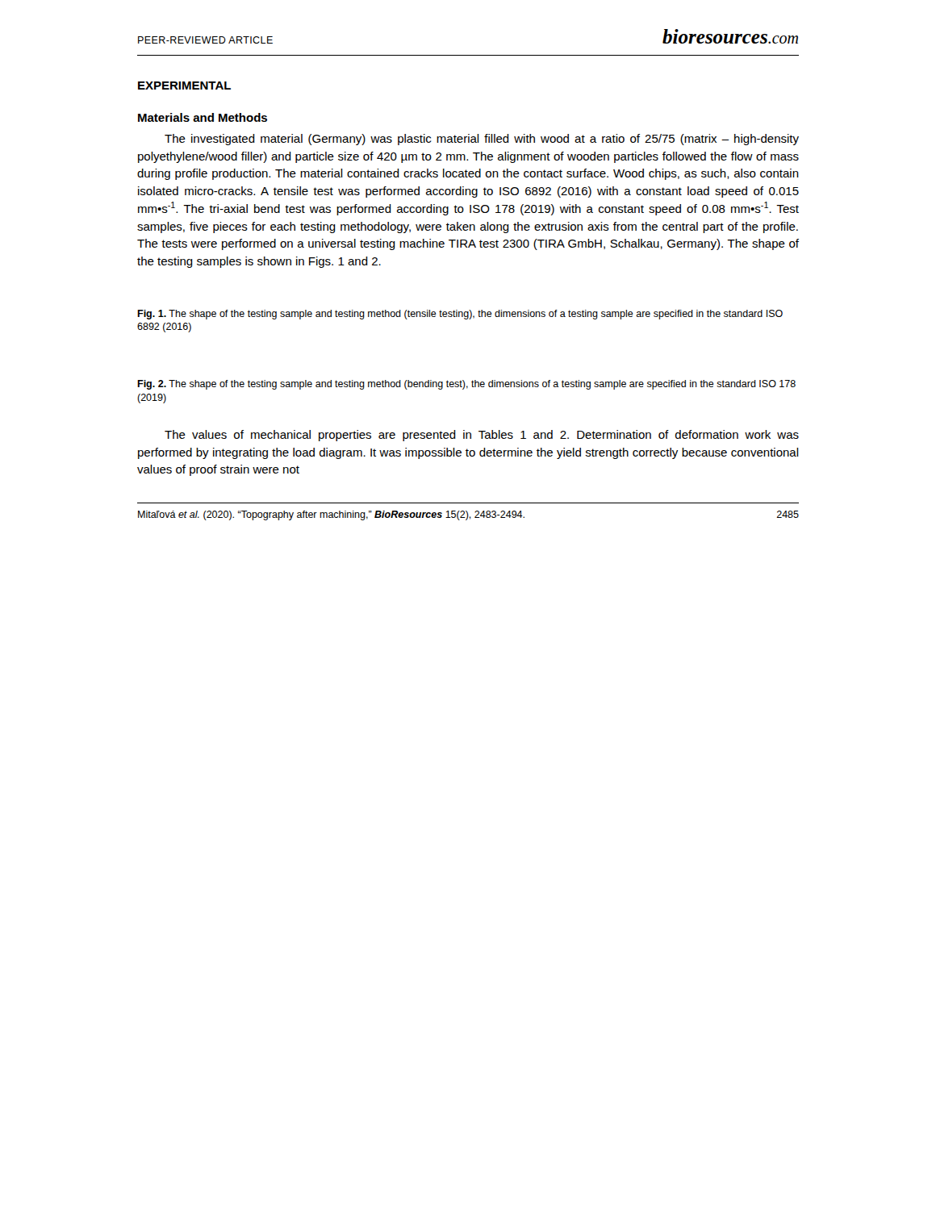PEER-REVIEWED ARTICLE
bioresources.com
EXPERIMENTAL
Materials and Methods
The investigated material (Germany) was plastic material filled with wood at a ratio of 25/75 (matrix – high-density polyethylene/wood filler) and particle size of 420 µm to 2 mm. The alignment of wooden particles followed the flow of mass during profile production. The material contained cracks located on the contact surface. Wood chips, as such, also contain isolated micro-cracks. A tensile test was performed according to ISO 6892 (2016) with a constant load speed of 0.015 mm•s-1. The tri-axial bend test was performed according to ISO 178 (2019) with a constant speed of 0.08 mm•s-1. Test samples, five pieces for each testing methodology, were taken along the extrusion axis from the central part of the profile. The tests were performed on a universal testing machine TIRA test 2300 (TIRA GmbH, Schalkau, Germany). The shape of the testing samples is shown in Figs. 1 and 2.
Fig. 1. The shape of the testing sample and testing method (tensile testing), the dimensions of a testing sample are specified in the standard ISO 6892 (2016)
Fig. 2. The shape of the testing sample and testing method (bending test), the dimensions of a testing sample are specified in the standard ISO 178 (2019)
The values of mechanical properties are presented in Tables 1 and 2. Determination of deformation work was performed by integrating the load diagram. It was impossible to determine the yield strength correctly because conventional values of proof strain were not
Mitaľová et al. (2020). “Topography after machining,” BioResources 15(2), 2483-2494.
2485